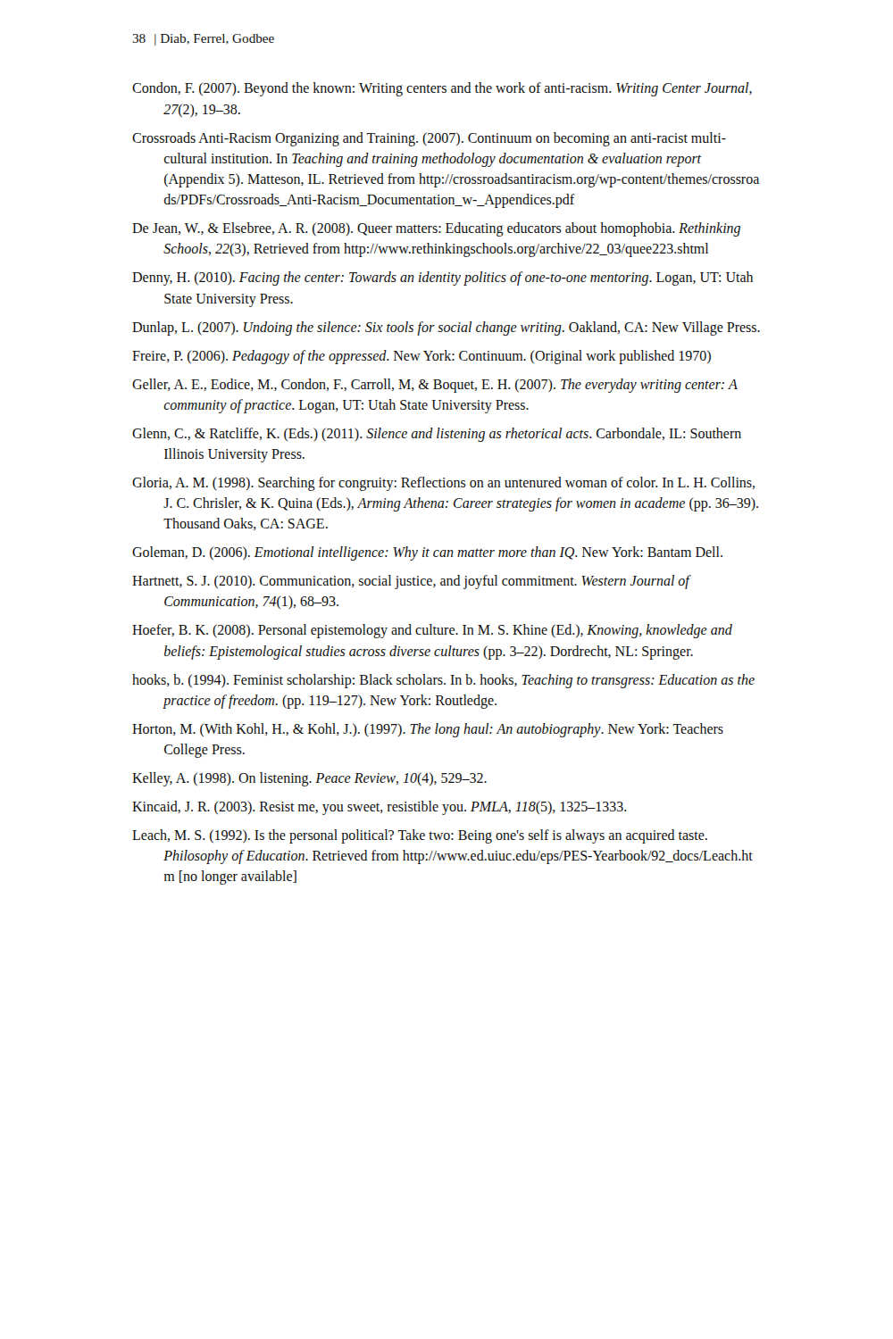38| Diab, Ferrel, Godbee
Condon, F. (2007). Beyond the known: Writing centers and the work of anti-racism. Writing Center Journal, 27(2), 19–38.
Crossroads Anti-Racism Organizing and Training. (2007). Continuum on becoming an anti-racist multi-cultural institution. In Teaching and training methodology documentation & evaluation report (Appendix 5). Matteson, IL. Retrieved from http://crossroadsantiracism.org/wp-content/themes/crossroads/PDFs/Crossroads_Anti-Racism_Documentation_w-_Appendices.pdf
De Jean, W., & Elsebree, A. R. (2008). Queer matters: Educating educators about homophobia. Rethinking Schools, 22(3), Retrieved from http://www.rethinkingschools.org/archive/22_03/quee223.shtml
Denny, H. (2010). Facing the center: Towards an identity politics of one-to-one mentoring. Logan, UT: Utah State University Press.
Dunlap, L. (2007). Undoing the silence: Six tools for social change writing. Oakland, CA: New Village Press.
Freire, P. (2006). Pedagogy of the oppressed. New York: Continuum. (Original work published 1970)
Geller, A. E., Eodice, M., Condon, F., Carroll, M, & Boquet, E. H. (2007). The everyday writing center: A community of practice. Logan, UT: Utah State University Press.
Glenn, C., & Ratcliffe, K. (Eds.) (2011). Silence and listening as rhetorical acts. Carbondale, IL: Southern Illinois University Press.
Gloria, A. M. (1998). Searching for congruity: Reflections on an untenured woman of color. In L. H. Collins, J. C. Chrisler, & K. Quina (Eds.), Arming Athena: Career strategies for women in academe (pp. 36–39). Thousand Oaks, CA: SAGE.
Goleman, D. (2006). Emotional intelligence: Why it can matter more than IQ. New York: Bantam Dell.
Hartnett, S. J. (2010). Communication, social justice, and joyful commitment. Western Journal of Communication, 74(1), 68–93.
Hoefer, B. K. (2008). Personal epistemology and culture. In M. S. Khine (Ed.), Knowing, knowledge and beliefs: Epistemological studies across diverse cultures (pp. 3–22). Dordrecht, NL: Springer.
hooks, b. (1994). Feminist scholarship: Black scholars. In b. hooks, Teaching to transgress: Education as the practice of freedom. (pp. 119–127). New York: Routledge.
Horton, M. (With Kohl, H., & Kohl, J.). (1997). The long haul: An autobiography. New York: Teachers College Press.
Kelley, A. (1998). On listening. Peace Review, 10(4), 529–32.
Kincaid, J. R. (2003). Resist me, you sweet, resistible you. PMLA, 118(5), 1325–1333.
Leach, M. S. (1992). Is the personal political? Take two: Being one's self is always an acquired taste. Philosophy of Education. Retrieved from http://www.ed.uiuc.edu/eps/PES-Yearbook/92_docs/Leach.htm [no longer available]